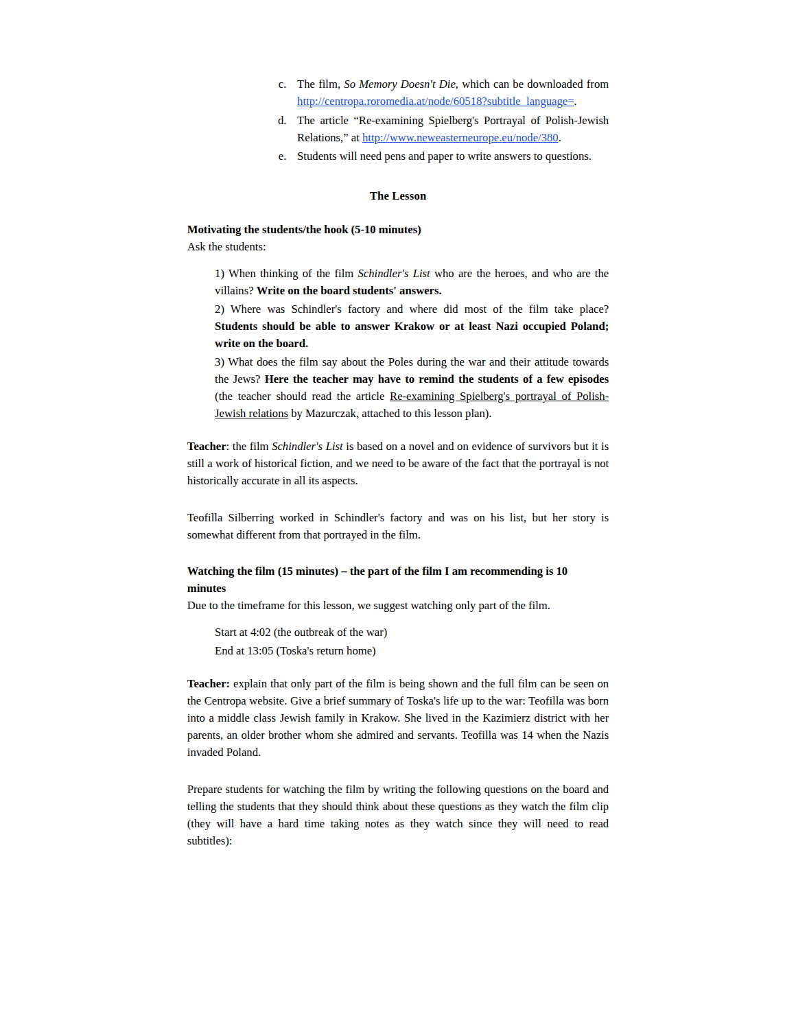The film, So Memory Doesn't Die, which can be downloaded from http://centropa.roromedia.at/node/60518?subtitle_language=.
The article “Re-examining Spielberg's Portrayal of Polish-Jewish Relations,” at http://www.neweasterneurope.eu/node/380.
Students will need pens and paper to write answers to questions.
The Lesson
Motivating the students/the hook (5-10 minutes)
Ask the students:
1) When thinking of the film Schindler's List who are the heroes, and who are the villains? Write on the board students' answers.
2) Where was Schindler's factory and where did most of the film take place? Students should be able to answer Krakow or at least Nazi occupied Poland; write on the board.
3) What does the film say about the Poles during the war and their attitude towards the Jews? Here the teacher may have to remind the students of a few episodes (the teacher should read the article Re-examining Spielberg's portrayal of Polish-Jewish relations by Mazurczak, attached to this lesson plan).
Teacher: the film Schindler's List is based on a novel and on evidence of survivors but it is still a work of historical fiction, and we need to be aware of the fact that the portrayal is not historically accurate in all its aspects.
Teofilla Silberring worked in Schindler's factory and was on his list, but her story is somewhat different from that portrayed in the film.
Watching the film (15 minutes) – the part of the film I am recommending is 10 minutes
Due to the timeframe for this lesson, we suggest watching only part of the film.
Start at 4:02 (the outbreak of the war)
End at 13:05 (Toska's return home)
Teacher: explain that only part of the film is being shown and the full film can be seen on the Centropa website. Give a brief summary of Toska's life up to the war: Teofilla was born into a middle class Jewish family in Krakow. She lived in the Kazimierz district with her parents, an older brother whom she admired and servants. Teofilla was 14 when the Nazis invaded Poland.
Prepare students for watching the film by writing the following questions on the board and telling the students that they should think about these questions as they watch the film clip (they will have a hard time taking notes as they watch since they will need to read subtitles):